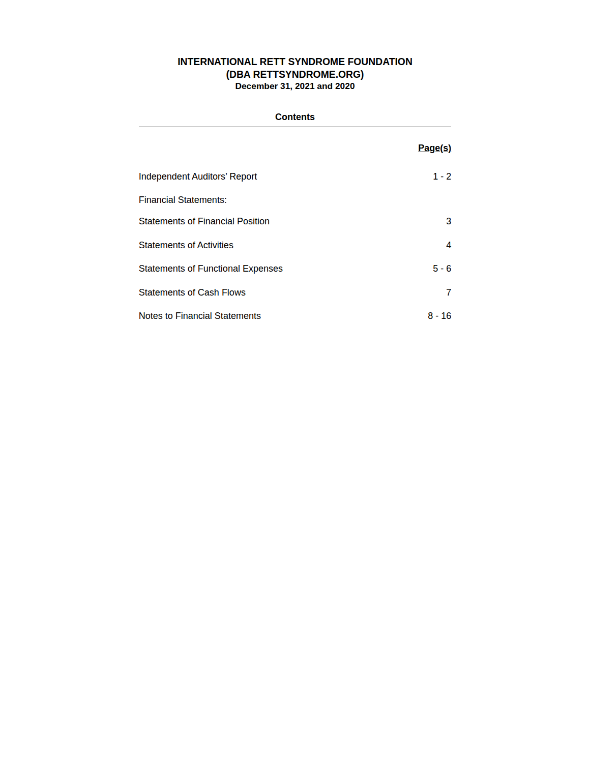INTERNATIONAL RETT SYNDROME FOUNDATION
(DBA RETTSYNDROME.ORG)
December 31, 2021 and 2020
Contents
| | Page(s) |
| Independent Auditors’ Report | 1 - 2 |
| Financial Statements: | |
| Statements of Financial Position | 3 |
| Statements of Activities | 4 |
| Statements of Functional Expenses | 5 - 6 |
| Statements of Cash Flows | 7 |
| Notes to Financial Statements | 8 - 16 |